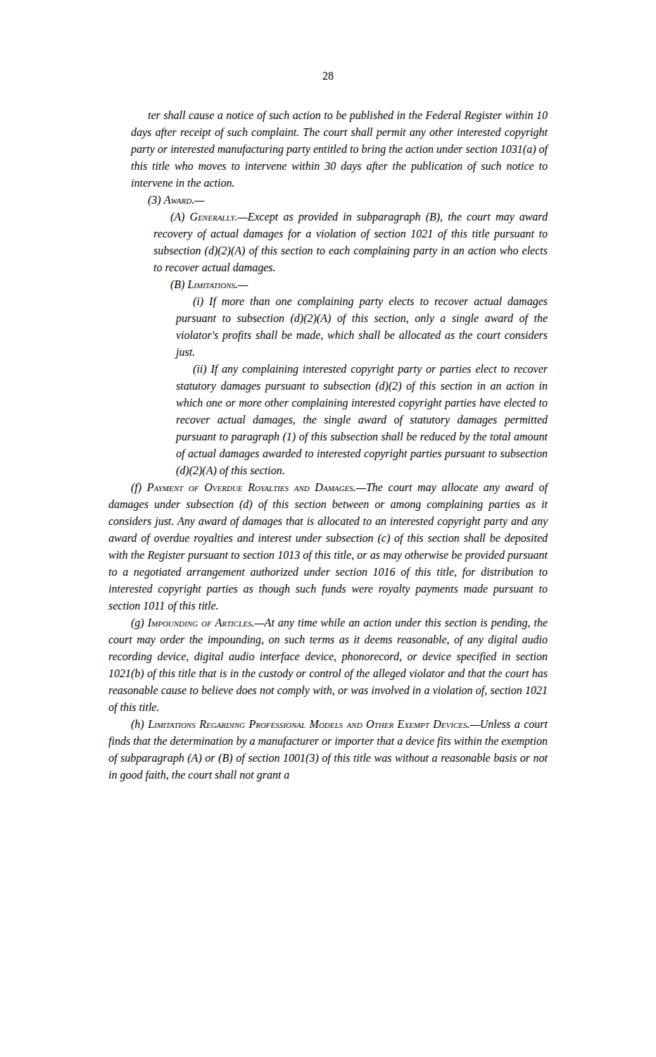28
ter shall cause a notice of such action to be published in the Federal Register within 10 days after receipt of such complaint. The court shall permit any other interested copyright party or interested manufacturing party entitled to bring the action under section 1031(a) of this title who moves to intervene within 30 days after the publication of such notice to intervene in the action.
(3) Award.—
(A) Generally.—Except as provided in subparagraph (B), the court may award recovery of actual damages for a violation of section 1021 of this title pursuant to subsection (d)(2)(A) of this section to each complaining party in an action who elects to recover actual damages.
(B) Limitations.—
(i) If more than one complaining party elects to recover actual damages pursuant to subsection (d)(2)(A) of this section, only a single award of the violator's profits shall be made, which shall be allocated as the court considers just.
(ii) If any complaining interested copyright party or parties elect to recover statutory damages pursuant to subsection (d)(2) of this section in an action in which one or more other complaining interested copyright parties have elected to recover actual damages, the single award of statutory damages permitted pursuant to paragraph (1) of this subsection shall be reduced by the total amount of actual damages awarded to interested copyright parties pursuant to subsection (d)(2)(A) of this section.
(f) Payment of Overdue Royalties and Damages.—The court may allocate any award of damages under subsection (d) of this section between or among complaining parties as it considers just. Any award of damages that is allocated to an interested copyright party and any award of overdue royalties and interest under subsection (c) of this section shall be deposited with the Register pursuant to section 1013 of this title, or as may otherwise be provided pursuant to a negotiated arrangement authorized under section 1016 of this title, for distribution to interested copyright parties as though such funds were royalty payments made pursuant to section 1011 of this title.
(g) Impounding of Articles.—At any time while an action under this section is pending, the court may order the impounding, on such terms as it deems reasonable, of any digital audio recording device, digital audio interface device, phonorecord, or device specified in section 1021(b) of this title that is in the custody or control of the alleged violator and that the court has reasonable cause to believe does not comply with, or was involved in a violation of, section 1021 of this title.
(h) Limitations Regarding Professional Models and Other Exempt Devices.—Unless a court finds that the determination by a manufacturer or importer that a device fits within the exemption of subparagraph (A) or (B) of section 1001(3) of this title was without a reasonable basis or not in good faith, the court shall not grant a